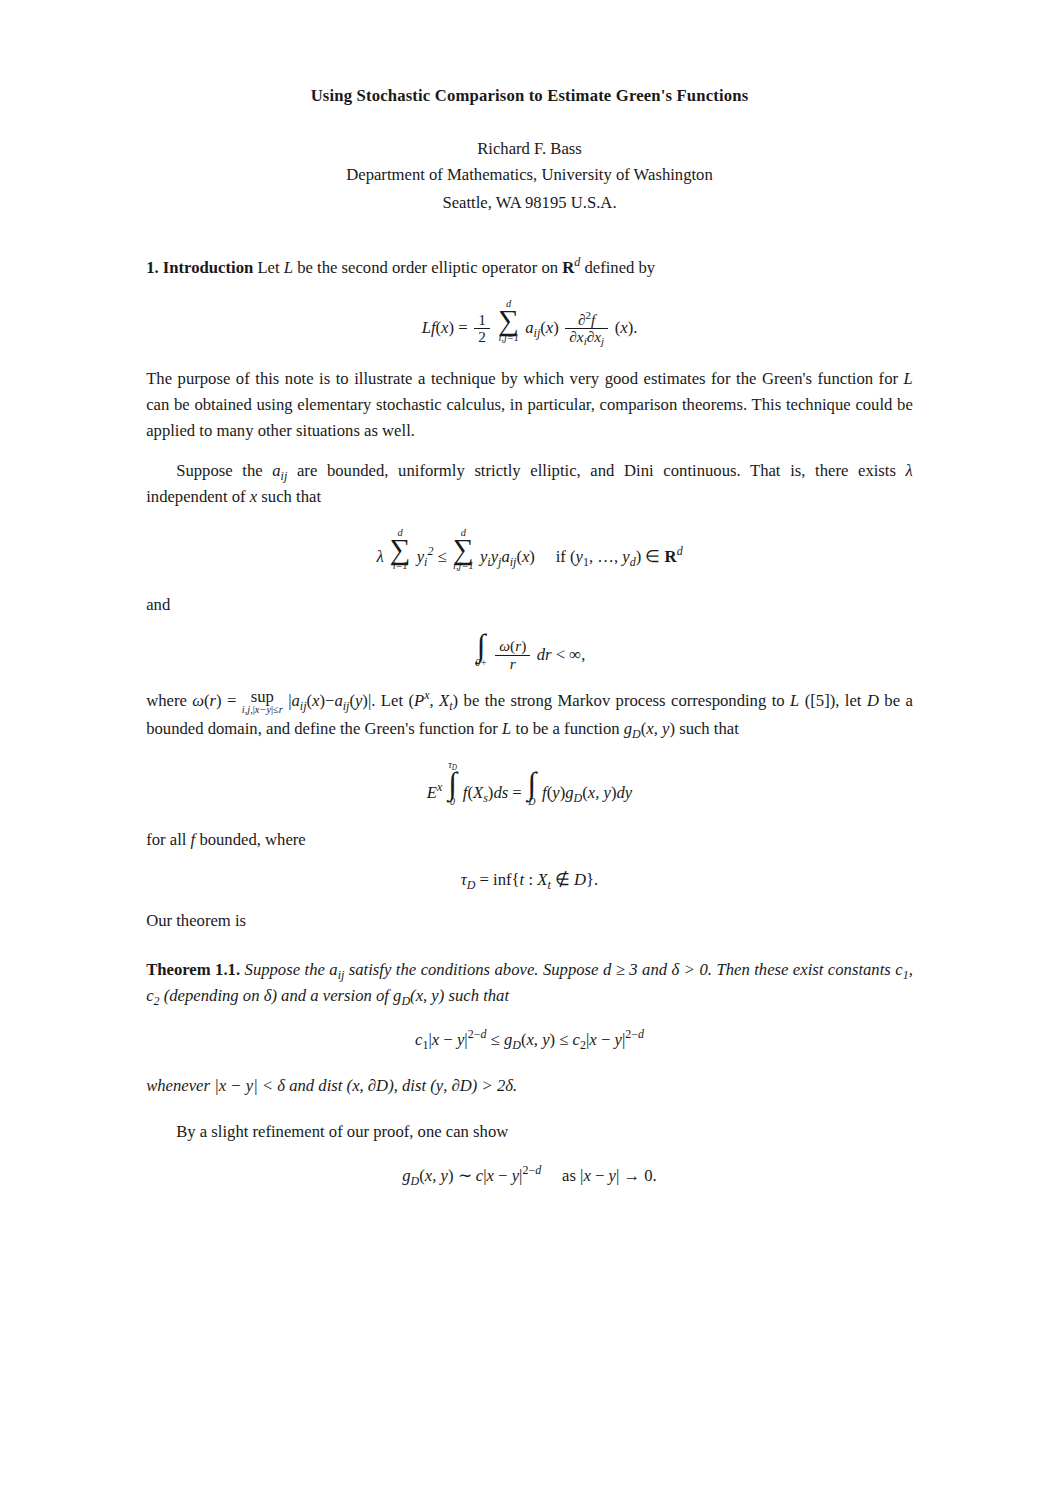Using Stochastic Comparison to Estimate Green's Functions
Richard F. Bass
Department of Mathematics, University of Washington
Seattle, WA 98195 U.S.A.
1. Introduction Let L be the second order elliptic operator on Rd defined by
Lf(x) = 12 d ∑ i,j=1 aij(x) ∂2f ∂xi∂xj (x).
The purpose of this note is to illustrate a technique by which very good estimates for the Green's function for L can be obtained using elementary stochastic calculus, in particular, comparison theorems. This technique could be applied to many other situations as well.
Suppose the aij are bounded, uniformly strictly elliptic, and Dini continuous. That is, there exists λ independent of x such that
λ d ∑ i=1 yi2 ≤ d ∑ i,j=1 yiyjaij(x) if (y1, …, yd) ∈ Rd
and
∫ 0+ ω(r) r dr < ∞,
where ω(r) = sup i,j,|x−y|≤r |aij(x)−aij(y)|. Let (Px, Xt) be the strong Markov process corresponding to L ([5]), let D be a bounded domain, and define the Green's function for L to be a function gD(x, y) such that
Ex τD ∫ 0 f(Xs)ds = ∫ D f(y)gD(x, y)dy
for all f bounded, where
τD = inf{t : Xt ∉ D}.
Our theorem is
Theorem 1.1. Suppose the aij satisfy the conditions above. Suppose d ≥ 3 and δ > 0. Then these exist constants c1, c2 (depending on δ) and a version of gD(x, y) such that
c1|x − y|2−d ≤ gD(x, y) ≤ c2|x − y|2−d
whenever |x − y| < δ and dist (x, ∂D), dist (y, ∂D) > 2δ.
By a slight refinement of our proof, one can show
gD(x, y) ∼ c|x − y|2−d as |x − y| → 0.